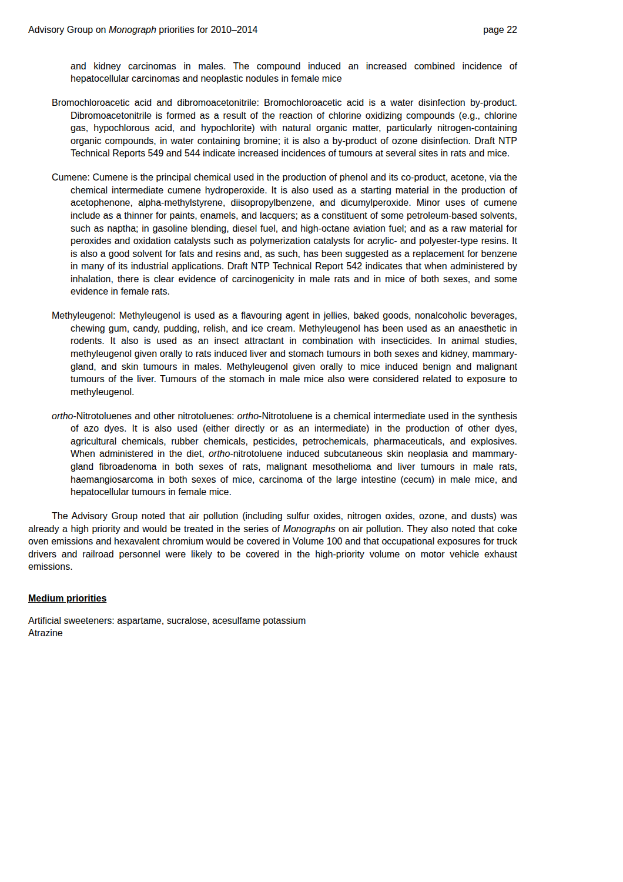Advisory Group on Monograph priorities for 2010–2014
page 22
and kidney carcinomas in males. The compound induced an increased combined incidence of hepatocellular carcinomas and neoplastic nodules in female mice
Bromochloroacetic acid and dibromoacetonitrile: Bromochloroacetic acid is a water disinfection by-product. Dibromoacetonitrile is formed as a result of the reaction of chlorine oxidizing compounds (e.g., chlorine gas, hypochlorous acid, and hypochlorite) with natural organic matter, particularly nitrogen-containing organic compounds, in water containing bromine; it is also a by-product of ozone disinfection. Draft NTP Technical Reports 549 and 544 indicate increased incidences of tumours at several sites in rats and mice.
Cumene: Cumene is the principal chemical used in the production of phenol and its co-product, acetone, via the chemical intermediate cumene hydroperoxide. It is also used as a starting material in the production of acetophenone, alpha-methylstyrene, diisopropylbenzene, and dicumylperoxide. Minor uses of cumene include as a thinner for paints, enamels, and lacquers; as a constituent of some petroleum-based solvents, such as naptha; in gasoline blending, diesel fuel, and high-octane aviation fuel; and as a raw material for peroxides and oxidation catalysts such as polymerization catalysts for acrylic- and polyester-type resins. It is also a good solvent for fats and resins and, as such, has been suggested as a replacement for benzene in many of its industrial applications. Draft NTP Technical Report 542 indicates that when administered by inhalation, there is clear evidence of carcinogenicity in male rats and in mice of both sexes, and some evidence in female rats.
Methyleugenol: Methyleugenol is used as a flavouring agent in jellies, baked goods, nonalcoholic beverages, chewing gum, candy, pudding, relish, and ice cream. Methyleugenol has been used as an anaesthetic in rodents. It also is used as an insect attractant in combination with insecticides. In animal studies, methyleugenol given orally to rats induced liver and stomach tumours in both sexes and kidney, mammary-gland, and skin tumours in males. Methyleugenol given orally to mice induced benign and malignant tumours of the liver. Tumours of the stomach in male mice also were considered related to exposure to methyleugenol.
ortho-Nitrotoluenes and other nitrotoluenes: ortho-Nitrotoluene is a chemical intermediate used in the synthesis of azo dyes. It is also used (either directly or as an intermediate) in the production of other dyes, agricultural chemicals, rubber chemicals, pesticides, petrochemicals, pharmaceuticals, and explosives. When administered in the diet, ortho-nitrotoluene induced subcutaneous skin neoplasia and mammary-gland fibroadenoma in both sexes of rats, malignant mesothelioma and liver tumours in male rats, haemangiosarcoma in both sexes of mice, carcinoma of the large intestine (cecum) in male mice, and hepatocellular tumours in female mice.
The Advisory Group noted that air pollution (including sulfur oxides, nitrogen oxides, ozone, and dusts) was already a high priority and would be treated in the series of Monographs on air pollution. They also noted that coke oven emissions and hexavalent chromium would be covered in Volume 100 and that occupational exposures for truck drivers and railroad personnel were likely to be covered in the high-priority volume on motor vehicle exhaust emissions.
Medium priorities
Artificial sweeteners: aspartame, sucralose, acesulfame potassium
Atrazine